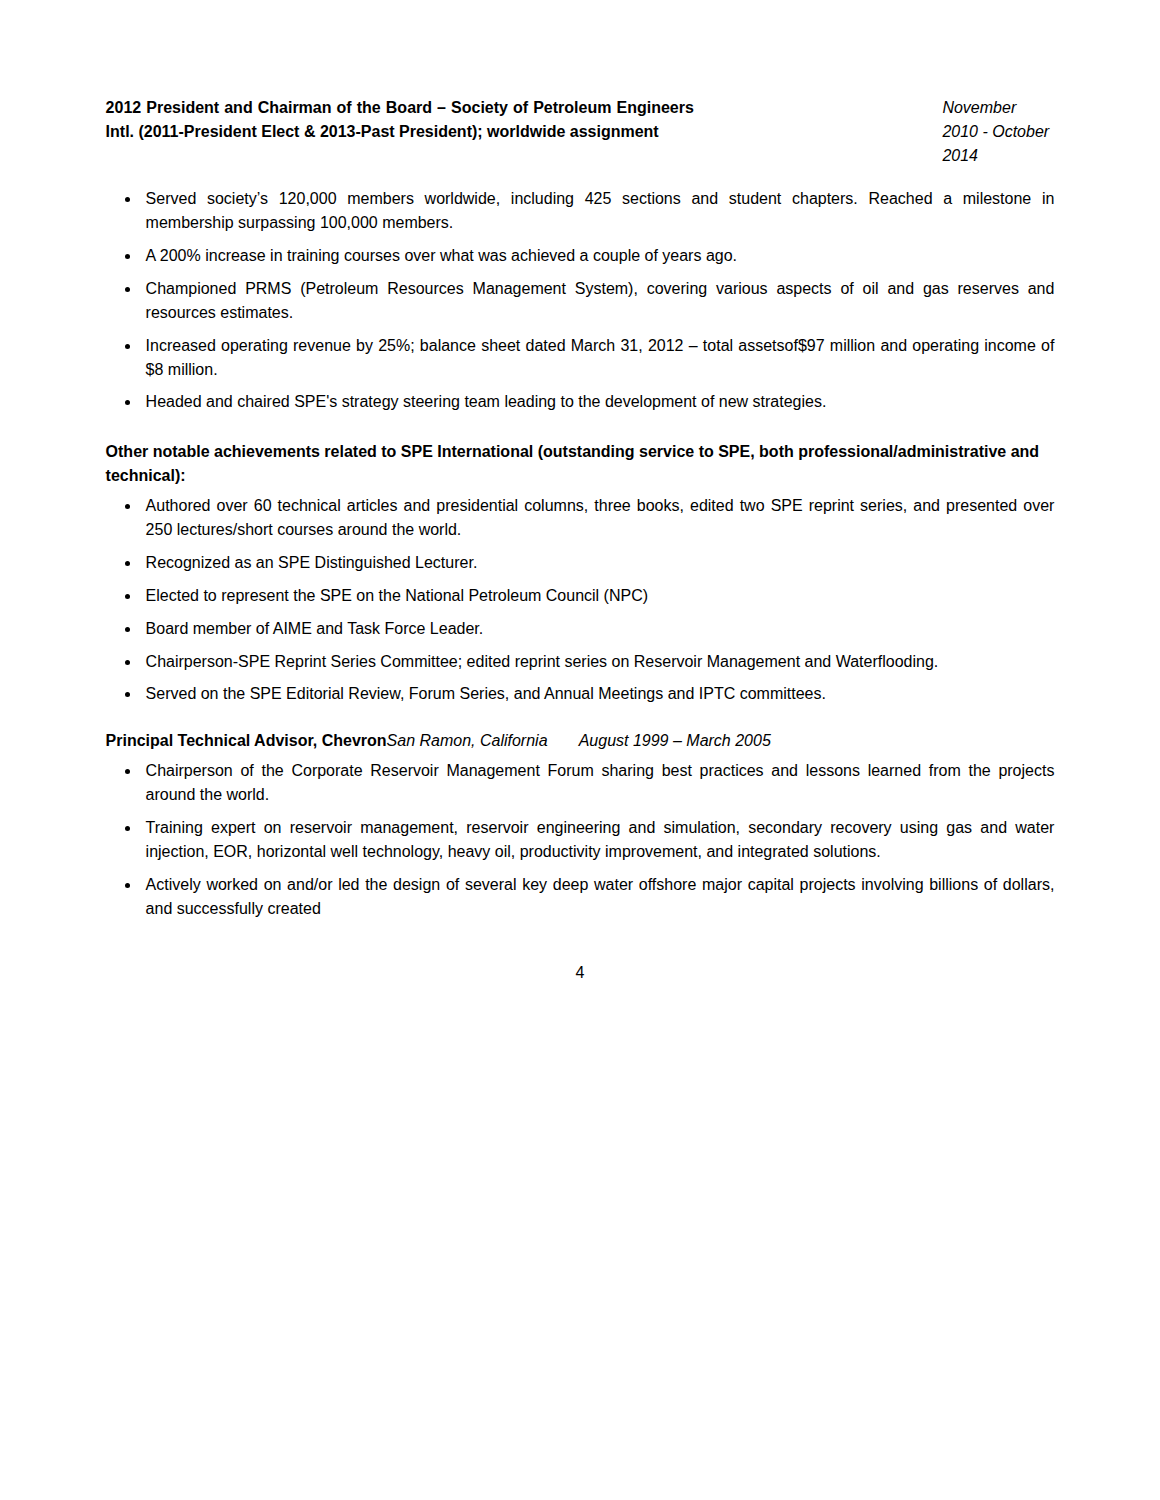2012 President and Chairman of the Board – Society of Petroleum Engineers Intl. (2011-President Elect & 2013-Past President); worldwide assignment
November 2010 - October 2014
Served society’s 120,000 members worldwide, including 425 sections and student chapters. Reached a milestone in membership surpassing 100,000 members.
A 200% increase in training courses over what was achieved a couple of years ago.
Championed PRMS (Petroleum Resources Management System), covering various aspects of oil and gas reserves and resources estimates.
Increased operating revenue by 25%; balance sheet dated March 31, 2012 – total assetsof$97 million and operating income of $8 million.
Headed and chaired SPE's strategy steering team leading to the development of new strategies.
Other notable achievements related to SPE International (outstanding service to SPE, both professional/administrative and technical):
Authored over 60 technical articles and presidential columns, three books, edited two SPE reprint series, and presented over 250 lectures/short courses around the world.
Recognized as an SPE Distinguished Lecturer.
Elected to represent the SPE on the National Petroleum Council (NPC)
Board member of AIME and Task Force Leader.
Chairperson-SPE Reprint Series Committee; edited reprint series on Reservoir Management and Waterflooding.
Served on the SPE Editorial Review, Forum Series, and Annual Meetings and IPTC committees.
Principal Technical Advisor, Chevron San Ramon, California August 1999 – March 2005
Chairperson of the Corporate Reservoir Management Forum sharing best practices and lessons learned from the projects around the world.
Training expert on reservoir management, reservoir engineering and simulation, secondary recovery using gas and water injection, EOR, horizontal well technology, heavy oil, productivity improvement, and integrated solutions.
Actively worked on and/or led the design of several key deep water offshore major capital projects involving billions of dollars, and successfully created
4